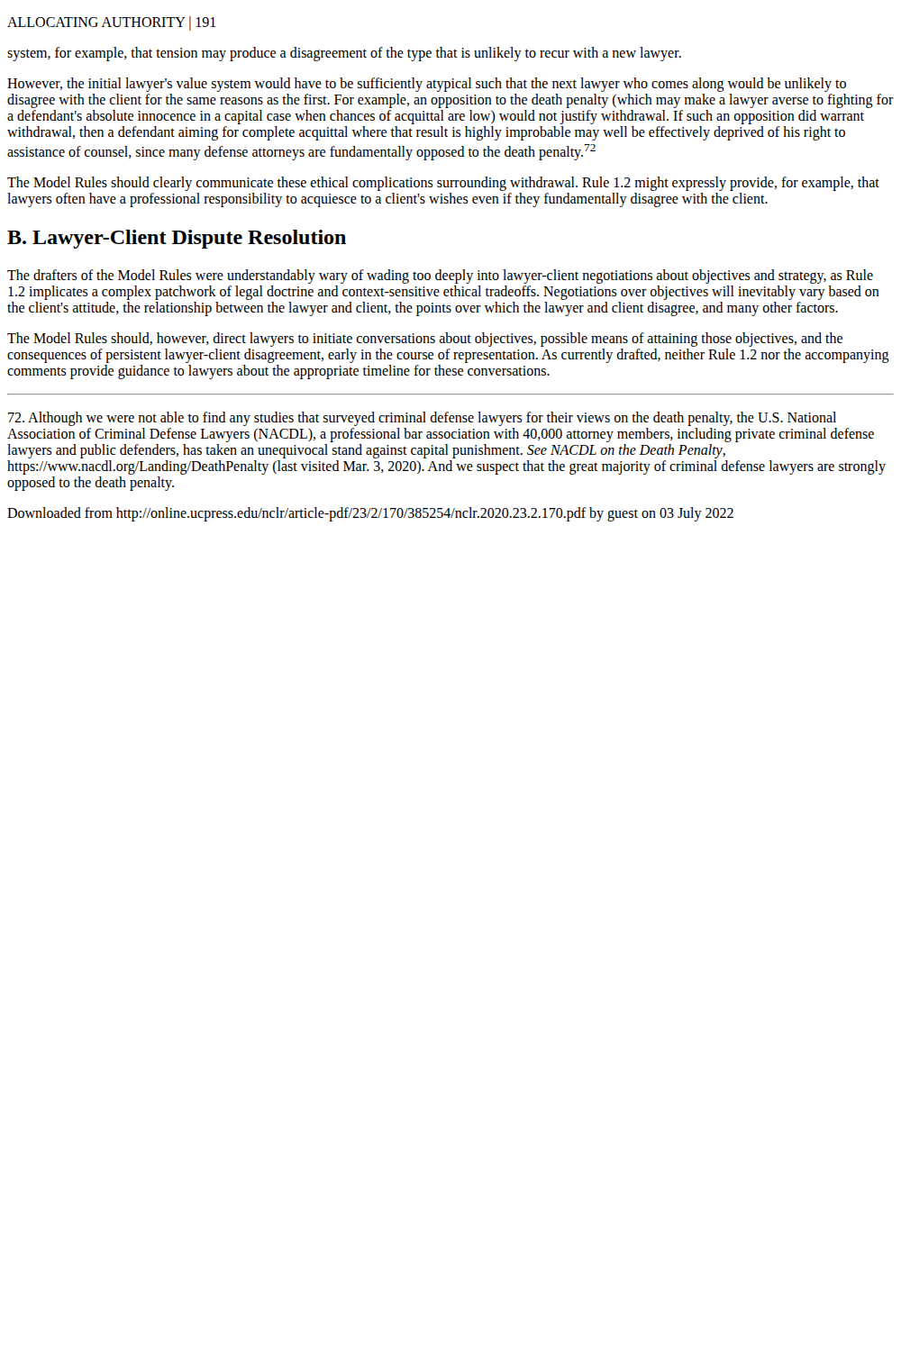ALLOCATING AUTHORITY | 191
system, for example, that tension may produce a disagreement of the type that is unlikely to recur with a new lawyer.
However, the initial lawyer's value system would have to be sufficiently atypical such that the next lawyer who comes along would be unlikely to disagree with the client for the same reasons as the first. For example, an opposition to the death penalty (which may make a lawyer averse to fighting for a defendant's absolute innocence in a capital case when chances of acquittal are low) would not justify withdrawal. If such an opposition did warrant withdrawal, then a defendant aiming for complete acquittal where that result is highly improbable may well be effectively deprived of his right to assistance of counsel, since many defense attorneys are fundamentally opposed to the death penalty.72
The Model Rules should clearly communicate these ethical complications surrounding withdrawal. Rule 1.2 might expressly provide, for example, that lawyers often have a professional responsibility to acquiesce to a client's wishes even if they fundamentally disagree with the client.
B. Lawyer-Client Dispute Resolution
The drafters of the Model Rules were understandably wary of wading too deeply into lawyer-client negotiations about objectives and strategy, as Rule 1.2 implicates a complex patchwork of legal doctrine and context-sensitive ethical tradeoffs. Negotiations over objectives will inevitably vary based on the client's attitude, the relationship between the lawyer and client, the points over which the lawyer and client disagree, and many other factors.
The Model Rules should, however, direct lawyers to initiate conversations about objectives, possible means of attaining those objectives, and the consequences of persistent lawyer-client disagreement, early in the course of representation. As currently drafted, neither Rule 1.2 nor the accompanying comments provide guidance to lawyers about the appropriate timeline for these conversations.
72. Although we were not able to find any studies that surveyed criminal defense lawyers for their views on the death penalty, the U.S. National Association of Criminal Defense Lawyers (NACDL), a professional bar association with 40,000 attorney members, including private criminal defense lawyers and public defenders, has taken an unequivocal stand against capital punishment. See NACDL on the Death Penalty, https://www.nacdl.org/Landing/DeathPenalty (last visited Mar. 3, 2020). And we suspect that the great majority of criminal defense lawyers are strongly opposed to the death penalty.
Downloaded from http://online.ucpress.edu/nclr/article-pdf/23/2/170/385254/nclr.2020.23.2.170.pdf by guest on 03 July 2022